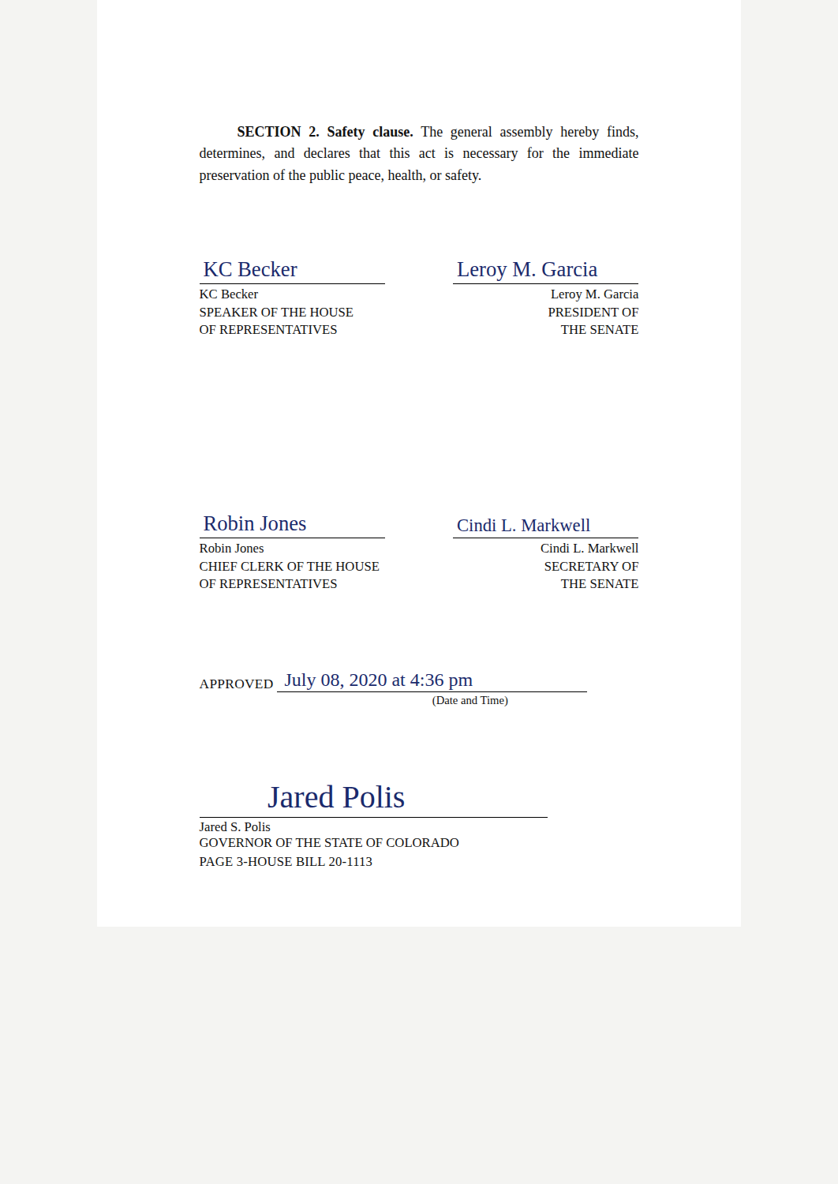SECTION 2. Safety clause. The general assembly hereby finds, determines, and declares that this act is necessary for the immediate preservation of the public peace, health, or safety.
| KC Becker KC Becker Speaker of the House of Representatives | Leroy M. Garcia Leroy M. Garcia President of the Senate |
| Robin Jones Robin Jones Chief Clerk of the House of Representatives | Cindi L. Markwell Cindi L. Markwell Secretary of the Senate |
Approved July 08, 2020 at 4:36 pm (Date and Time)
Jared Polis
Jared S. Polis
Governor of the State of Colorado
PAGE 3-HOUSE BILL 20-1113